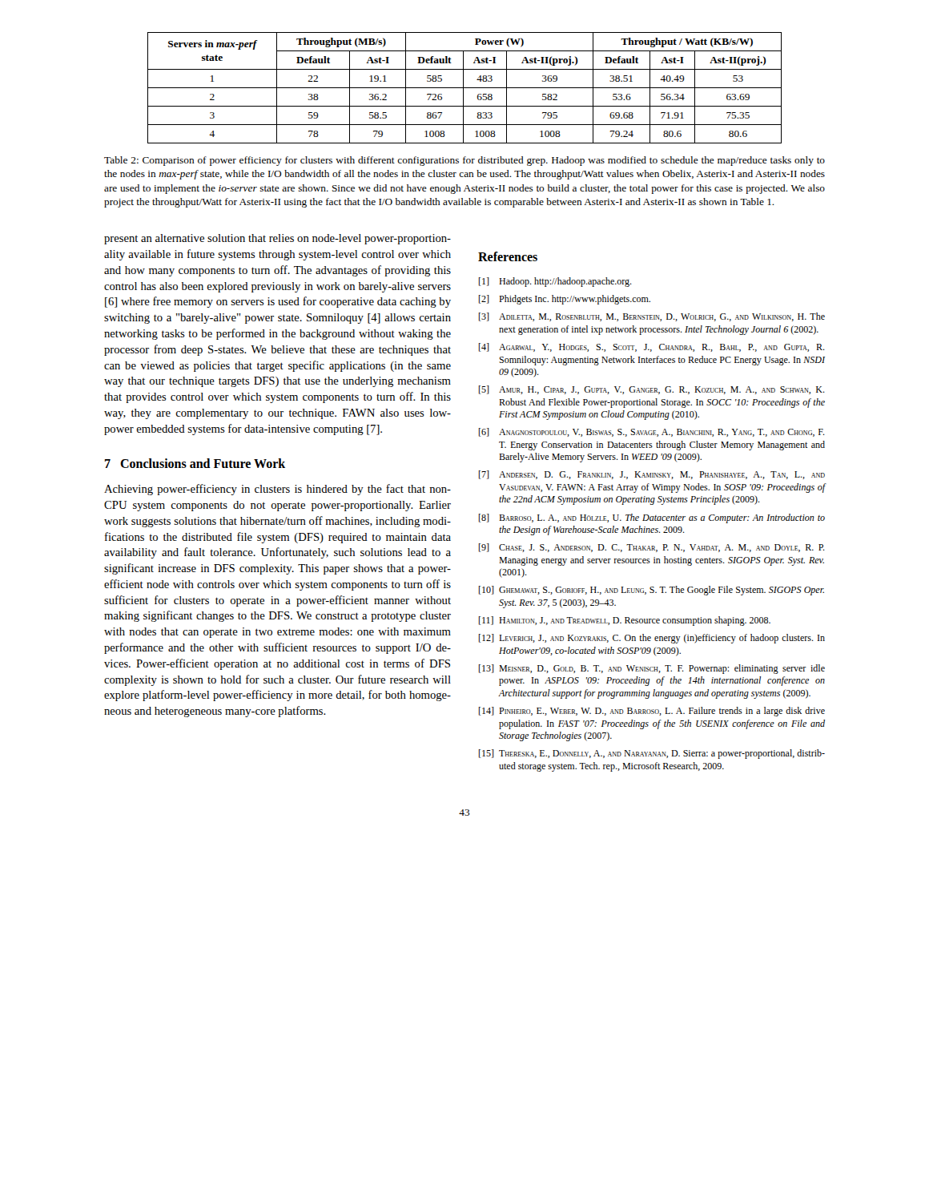| Servers in max-perf state | Throughput (MB/s) | Power (W) | Throughput / Watt (KB/s/W) |
| --- | --- | --- | --- |
| Default | Ast-I | Default | Ast-I | Ast-II(proj.) | Default | Ast-I | Ast-II(proj.) |
| 1 | 22 | 19.1 | 585 | 483 | 369 | 38.51 | 40.49 | 53 |
| 2 | 38 | 36.2 | 726 | 658 | 582 | 53.6 | 56.34 | 63.69 |
| 3 | 59 | 58.5 | 867 | 833 | 795 | 69.68 | 71.91 | 75.35 |
| 4 | 78 | 79 | 1008 | 1008 | 1008 | 79.24 | 80.6 | 80.6 |
Table 2: Comparison of power efficiency for clusters with different configurations for distributed grep. Hadoop was modified to schedule the map/reduce tasks only to the nodes in max-perf state, while the I/O bandwidth of all the nodes in the cluster can be used. The throughput/Watt values when Obelix, Asterix-I and Asterix-II nodes are used to implement the io-server state are shown. Since we did not have enough Asterix-II nodes to build a cluster, the total power for this case is projected. We also project the throughput/Watt for Asterix-II using the fact that the I/O bandwidth available is comparable between Asterix-I and Asterix-II as shown in Table 1.
present an alternative solution that relies on node-level power-proportionality available in future systems through system-level control over which and how many components to turn off. The advantages of providing this control has also been explored previously in work on barely-alive servers [6] where free memory on servers is used for cooperative data caching by switching to a "barely-alive" power state. Somniloquy [4] allows certain networking tasks to be performed in the background without waking the processor from deep S-states. We believe that these are techniques that can be viewed as policies that target specific applications (in the same way that our technique targets DFS) that use the underlying mechanism that provides control over which system components to turn off. In this way, they are complementary to our technique. FAWN also uses low-power embedded systems for data-intensive computing [7].
7 Conclusions and Future Work
Achieving power-efficiency in clusters is hindered by the fact that non-CPU system components do not operate power-proportionally. Earlier work suggests solutions that hibernate/turn off machines, including modifications to the distributed file system (DFS) required to maintain data availability and fault tolerance. Unfortunately, such solutions lead to a significant increase in DFS complexity. This paper shows that a power-efficient node with controls over which system components to turn off is sufficient for clusters to operate in a power-efficient manner without making significant changes to the DFS. We construct a prototype cluster with nodes that can operate in two extreme modes: one with maximum performance and the other with sufficient resources to support I/O devices. Power-efficient operation at no additional cost in terms of DFS complexity is shown to hold for such a cluster. Our future research will explore platform-level power-efficiency in more detail, for both homogeneous and heterogeneous many-core platforms.
References
Hadoop. http://hadoop.apache.org.
Phidgets Inc. http://www.phidgets.com.
Adiletta, M., Rosenbluth, M., Bernstein, D., Wolrich, G., and Wilkinson, H. The next generation of intel ixp network processors. Intel Technology Journal 6 (2002).
Agarwal, Y., Hodges, S., Scott, J., Chandra, R., Bahl, P., and Gupta, R. Somniloquy: Augmenting Network Interfaces to Reduce PC Energy Usage. In NSDI 09 (2009).
Amur, H., Cipar, J., Gupta, V., Ganger, G. R., Kozuch, M. A., and Schwan, K. Robust And Flexible Power-proportional Storage. In SOCC '10: Proceedings of the First ACM Symposium on Cloud Computing (2010).
Anagnostopoulou, V., Biswas, S., Savage, A., Bianchini, R., Yang, T., and Chong, F. T. Energy Conservation in Datacenters through Cluster Memory Management and Barely-Alive Memory Servers. In WEED '09 (2009).
Andersen, D. G., Franklin, J., Kaminsky, M., Phanishayee, A., Tan, L., and Vasudevan, V. FAWN: A Fast Array of Wimpy Nodes. In SOSP '09: Proceedings of the 22nd ACM Symposium on Operating Systems Principles (2009).
Barroso, L. A., and Hölzle, U. The Datacenter as a Computer: An Introduction to the Design of Warehouse-Scale Machines. 2009.
Chase, J. S., Anderson, D. C., Thakar, P. N., Vahdat, A. M., and Doyle, R. P. Managing energy and server resources in hosting centers. SIGOPS Oper. Syst. Rev. (2001).
Ghemawat, S., Gobioff, H., and Leung, S. T. The Google File System. SIGOPS Oper. Syst. Rev. 37, 5 (2003), 29–43.
Hamilton, J., and Treadwell, D. Resource consumption shaping. 2008.
Leverich, J., and Kozyrakis, C. On the energy (in)efficiency of hadoop clusters. In HotPower'09, co-located with SOSP'09 (2009).
Meisner, D., Gold, B. T., and Wenisch, T. F. Powernap: eliminating server idle power. In ASPLOS '09: Proceeding of the 14th international conference on Architectural support for programming languages and operating systems (2009).
Pinheiro, E., Weber, W. D., and Barroso, L. A. Failure trends in a large disk drive population. In FAST '07: Proceedings of the 5th USENIX conference on File and Storage Technologies (2007).
Thereska, E., Donnelly, A., and Narayanan, D. Sierra: a power-proportional, distributed storage system. Tech. rep., Microsoft Research, 2009.
43